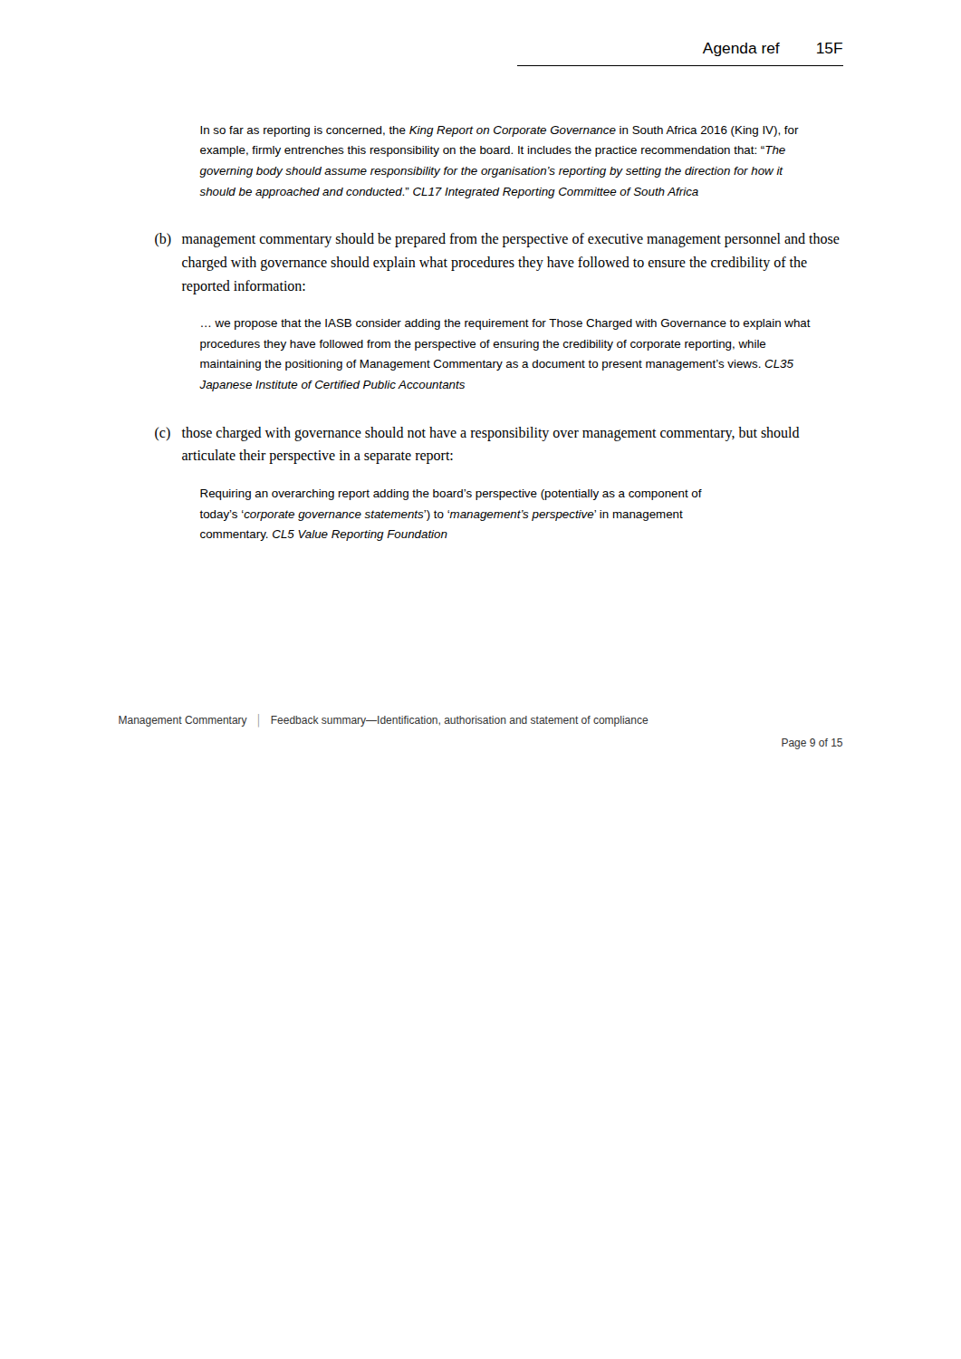Agenda ref 15F
In so far as reporting is concerned, the King Report on Corporate Governance in South Africa 2016 (King IV), for example, firmly entrenches this responsibility on the board. It includes the practice recommendation that: “The governing body should assume responsibility for the organisation’s reporting by setting the direction for how it should be approached and conducted.” CL17 Integrated Reporting Committee of South Africa
(b)
management commentary should be prepared from the perspective of executive management personnel and those charged with governance should explain what procedures they have followed to ensure the credibility of the reported information:
… we propose that the IASB consider adding the requirement for Those Charged with Governance to explain what procedures they have followed from the perspective of ensuring the credibility of corporate reporting, while maintaining the positioning of Management Commentary as a document to present management’s views. CL35 Japanese Institute of Certified Public Accountants
(c)
those charged with governance should not have a responsibility over management commentary, but should articulate their perspective in a separate report:
Requiring an overarching report adding the board’s perspective (potentially as a component of today’s ‘corporate governance statements’) to ‘management’s perspective’ in management commentary. CL5 Value Reporting Foundation
Management Commentary │ Feedback summary—Identification, authorisation and statement of compliance
Page 9 of 15